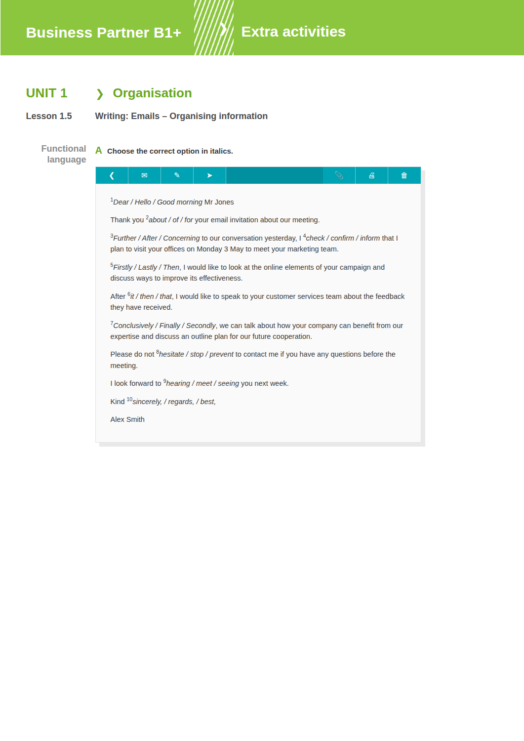Business Partner B1+
❯
Extra activities
UNIT 1
❯
Organisation
Lesson 1.5
Writing: Emails – Organising information
Functional
language
A Choose the correct option in italics.
❮
✉
✎
➤
📎
🖨
🗑
1Dear / Hello / Good morning Mr Jones
Thank you 2about / of / for your email invitation about our meeting.
3Further / After / Concerning to our conversation yesterday, I 4check / confirm / inform that I plan to visit your offices on Monday 3 May to meet your marketing team.
5Firstly / Lastly / Then, I would like to look at the online elements of your campaign and discuss ways to improve its effectiveness.
After 6it / then / that, I would like to speak to your customer services team about the feedback they have received.
7Conclusively / Finally / Secondly, we can talk about how your company can benefit from our expertise and discuss an outline plan for our future cooperation.
Please do not 8hesitate / stop / prevent to contact me if you have any questions before the meeting.
I look forward to 9hearing / meet / seeing you next week.
Kind 10sincerely, / regards, / best,
Alex Smith